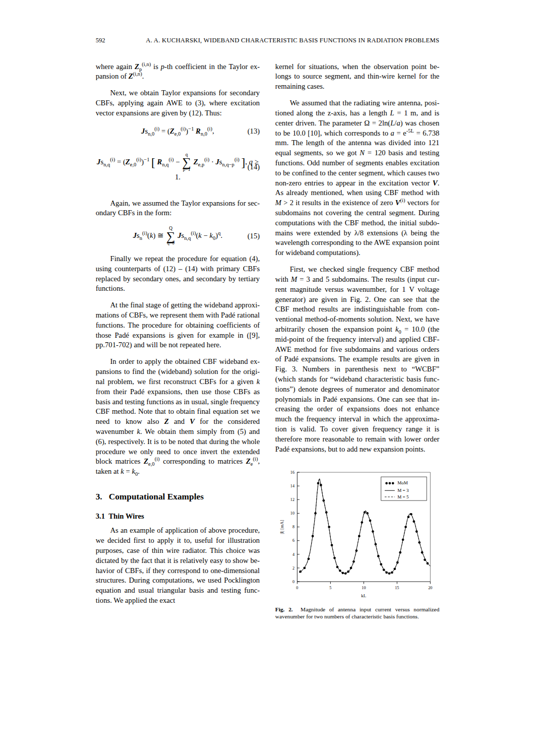592 A. A. KUCHARSKI, WIDEBAND CHARACTERISTIC BASIS FUNCTIONS IN RADIATION PROBLEMS
where again Zp(i,n) is p-th coefficient in the Taylor expansion of Z(i,n).
Next, we obtain Taylor expansions for secondary CBFs, applying again AWE to (3), where excitation vector expansions are given by (12). Thus:
Jsn,0(i) = (Ze,0(i))−1 Rn,0(i), (13)
Jsn,q(i) = (Ze,0(i))−1 [ Rn,q(i) − q∑p=1 Ze,p(i) · Jsn,q−p(i) ], q ≥ 1. (14)
Again, we assumed the Taylor expansions for secondary CBFs in the form:
Jsn(i)(k) ≅ Q∑q=0 Jsn,q(i)(k − k0)q. (15)
Finally we repeat the procedure for equation (4), using counterparts of (12) – (14) with primary CBFs replaced by secondary ones, and secondary by tertiary functions.
At the final stage of getting the wideband approximations of CBFs, we represent them with Padé rational functions. The procedure for obtaining coefficients of those Padé expansions is given for example in ([9], pp.701-702) and will be not repeated here.
In order to apply the obtained CBF wideband expansions to find the (wideband) solution for the original problem, we first reconstruct CBFs for a given k from their Padé expansions, then use those CBFs as basis and testing functions as in usual, single frequency CBF method. Note that to obtain final equation set we need to know also Z and V for the considered wavenumber k. We obtain them simply from (5) and (6), respectively. It is to be noted that during the whole procedure we only need to once invert the extended block matrices Ze,0(i) corresponding to matrices Ze(i), taken at k = k0.
3. Computational Examples
3.1 Thin Wires
As an example of application of above procedure, we decided first to apply it to, useful for illustration purposes, case of thin wire radiator. This choice was dictated by the fact that it is relatively easy to show behavior of CBFs, if they correspond to one-dimensional structures. During computations, we used Pocklington equation and usual triangular basis and testing functions. We applied the exact
kernel for situations, when the observation point belongs to source segment, and thin-wire kernel for the remaining cases.
We assumed that the radiating wire antenna, positioned along the z-axis, has a length L = 1 m, and is center driven. The parameter Ω = 2ln(L/a) was chosen to be 10.0 [10], which corresponds to a = e-5L = 6.738 mm. The length of the antenna was divided into 121 equal segments, so we got N = 120 basis and testing functions. Odd number of segments enables excitation to be confined to the center segment, which causes two non-zero entries to appear in the excitation vector V. As already mentioned, when using CBF method with M > 2 it results in the existence of zero V(i) vectors for subdomains not covering the central segment. During computations with the CBF method, the initial subdomains were extended by λ/8 extensions (λ being the wavelength corresponding to the AWE expansion point for wideband computations).
First, we checked single frequency CBF method with M = 3 and 5 subdomains. The results (input current magnitude versus wavenumber, for 1 V voltage generator) are given in Fig. 2. One can see that the CBF method results are indistinguishable from conventional method-of-moments solution. Next, we have arbitrarily chosen the expansion point k0 = 10.0 (the mid-point of the frequency interval) and applied CBF-AWE method for five subdomains and various orders of Padé expansions. The example results are given in Fig. 3. Numbers in parenthesis next to “WCBF” (which stands for “wideband characteristic basis functions”) denote degrees of numerator and denominator polynomials in Padé expansions. One can see that increasing the order of expansions does not enhance much the frequency interval in which the approximation is valid. To cover given frequency range it is therefore more reasonable to remain with lower order Padé expansions, but to add new expansion points.
0 2 4 6 8 10 12 14 16 0 5 10 15 20 kL |I| [mA] MoM M = 3 M = 5
Fig. 2. Magnitude of antenna input current versus normalized wavenumber for two numbers of characteristic basis functions.